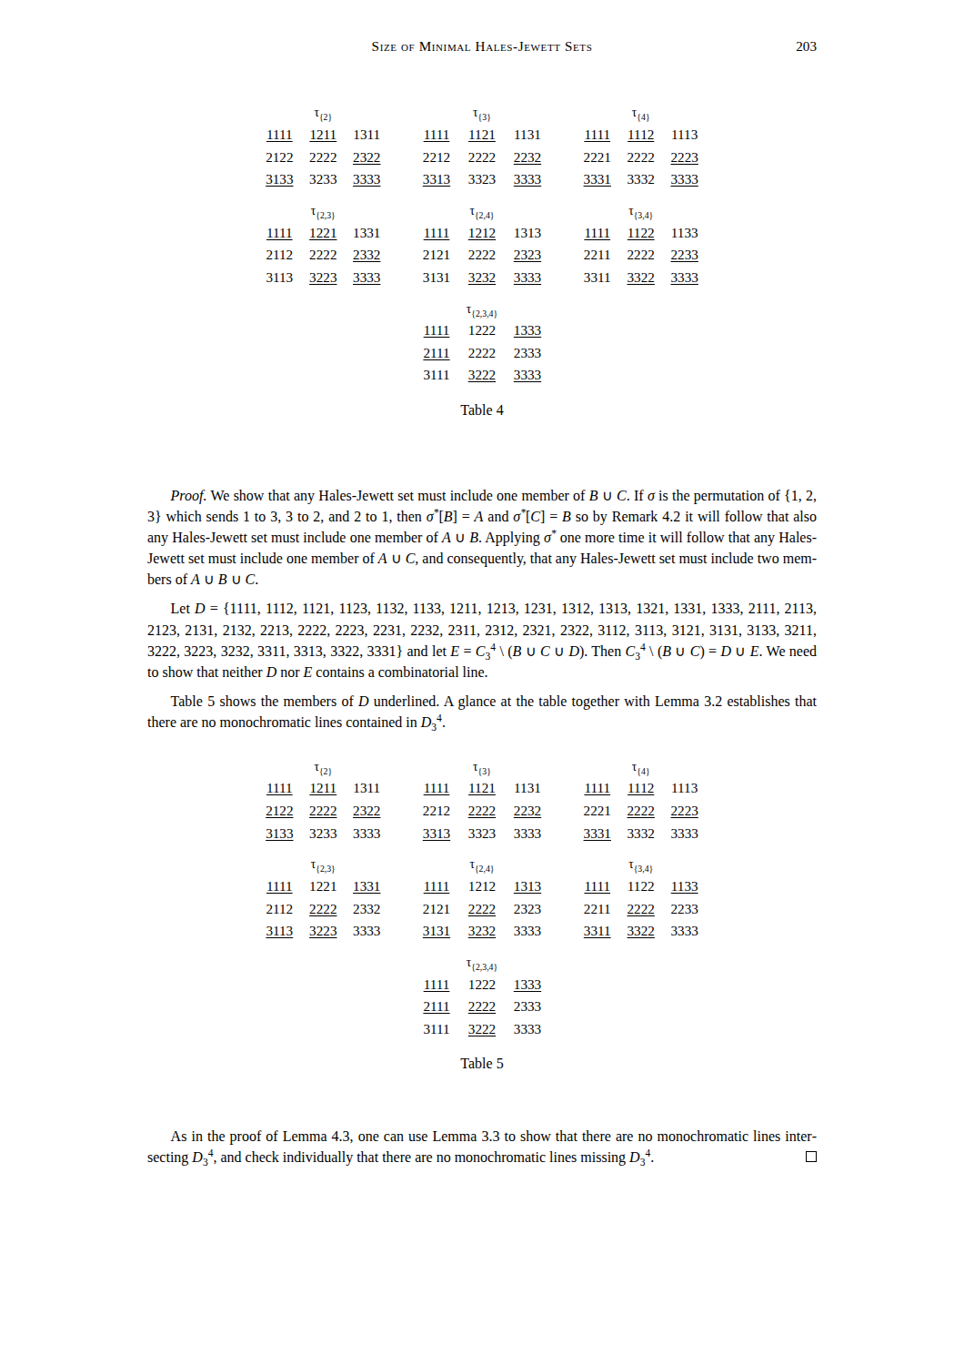Size of Minimal Hales-Jewett Sets 203
| | τ {2} | | | | τ {3} | | | | τ {4} | |
| 1111 | 1211 | 1311 | | 1111 | 1121 | 1131 | | 1111 | 1112 | 1113 |
| 2122 | 2222 | 2322 | | 2212 | 2222 | 2232 | | 2221 | 2222 | 2223 |
| 3133 | 3233 | 3333 | | 3313 | 3323 | 3333 | | 3331 | 3332 | 3333 |
| | τ {2,3} | | | | τ {2,4} | | | | τ {3,4} | |
| 1111 | 1221 | 1331 | | 1111 | 1212 | 1313 | | 1111 | 1122 | 1133 |
| 2112 | 2222 | 2332 | | 2121 | 2222 | 2323 | | 2211 | 2222 | 2233 |
| 3113 | 3223 | 3333 | | 3131 | 3232 | 3333 | | 3311 | 3322 | 3333 |
| | | | τ {2,3,4} | | | |
| | | 1111 | 1222 | 1333 | | |
| | | 2111 | 2222 | 2333 | | |
| | | 3111 | 3222 | 3333 | | |
Table 4
Proof. We show that any Hales-Jewett set must include one member of B ∪ C. If σ is the permutation of {1, 2, 3} which sends 1 to 3, 3 to 2, and 2 to 1, then σ*[B] = A and σ*[C] = B so by Remark 4.2 it will follow that also any Hales-Jewett set must include one member of A ∪ B. Applying σ* one more time it will follow that any Hales-Jewett set must include one member of A ∪ C, and consequently, that any Hales-Jewett set must include two members of A ∪ B ∪ C.
Let D = {1111, 1112, 1121, 1123, 1132, 1133, 1211, 1213, 1231, 1312, 1313, 1321, 1331, 1333, 2111, 2113, 2123, 2131, 2132, 2213, 2222, 2223, 2231, 2232, 2311, 2312, 2321, 2322, 3112, 3113, 3121, 3131, 3133, 3211, 3222, 3223, 3232, 3311, 3313, 3322, 3331} and let E = C34 \ (B ∪ C ∪ D). Then C34 \ (B ∪ C) = D ∪ E. We need to show that neither D nor E contains a combinatorial line.
Table 5 shows the members of D underlined. A glance at the table together with Lemma 3.2 establishes that there are no monochromatic lines contained in D34.
| | τ {2} | | | | τ {3} | | | | τ {4} | |
| 1111 | 1211 | 1311 | | 1111 | 1121 | 1131 | | 1111 | 1112 | 1113 |
| 2122 | 2222 | 2322 | | 2212 | 2222 | 2232 | | 2221 | 2222 | 2223 |
| 3133 | 3233 | 3333 | | 3313 | 3323 | 3333 | | 3331 | 3332 | 3333 |
| | τ {2,3} | | | | τ {2,4} | | | | τ {3,4} | |
| 1111 | 1221 | 1331 | | 1111 | 1212 | 1313 | | 1111 | 1122 | 1133 |
| 2112 | 2222 | 2332 | | 2121 | 2222 | 2323 | | 2211 | 2222 | 2233 |
| 3113 | 3223 | 3333 | | 3131 | 3232 | 3333 | | 3311 | 3322 | 3333 |
| | | | τ {2,3,4} | | | |
| | | 1111 | 1222 | 1333 | | |
| | | 2111 | 2222 | 2333 | | |
| | | 3111 | 3222 | 3333 | | |
Table 5
As in the proof of Lemma 4.3, one can use Lemma 3.3 to show that there are no monochromatic lines intersecting D34, and check individually that there are no monochromatic lines missing D34.